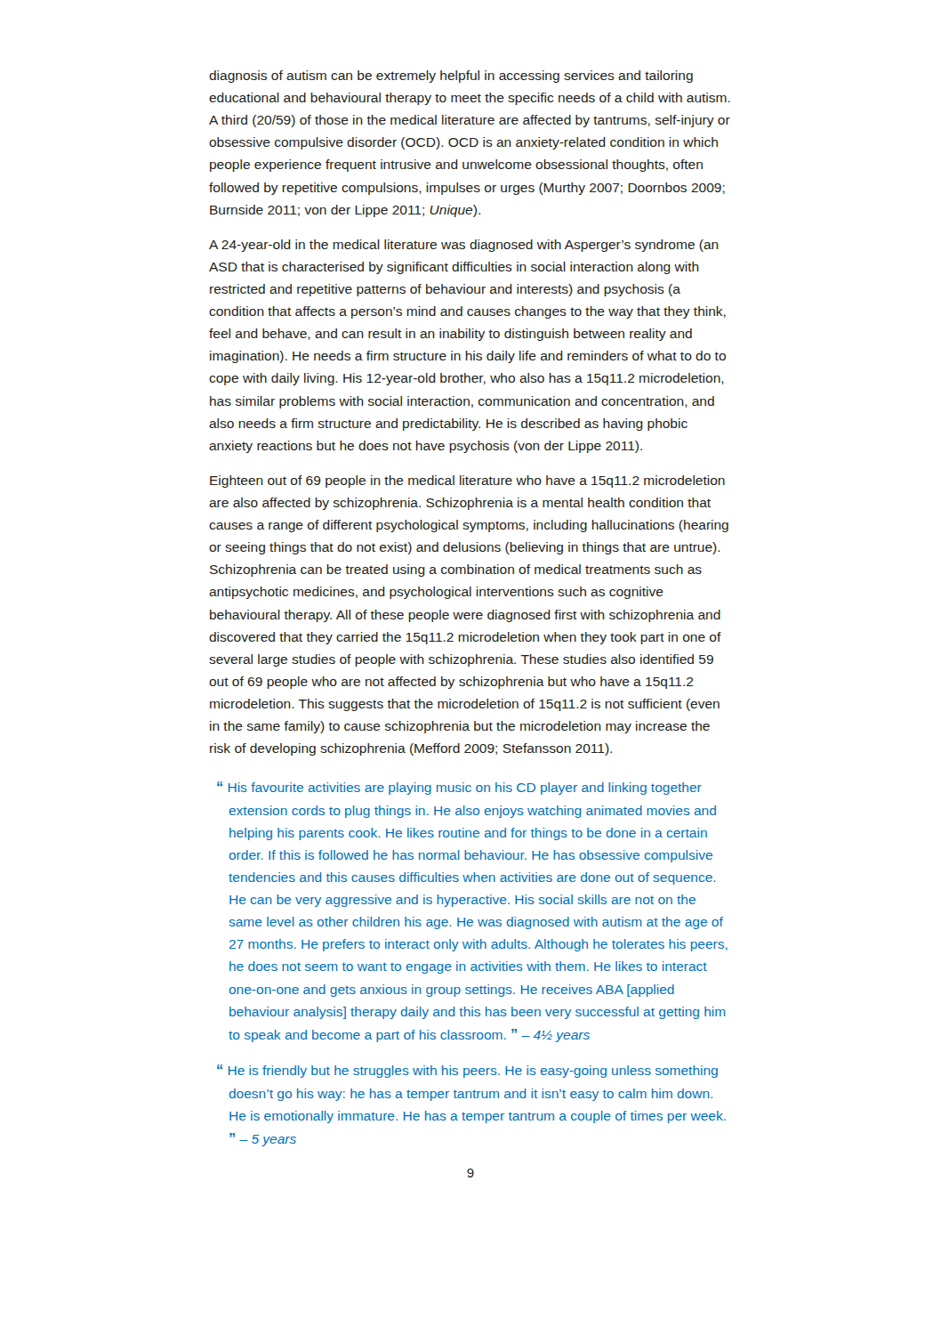diagnosis of autism can be extremely helpful in accessing services and tailoring educational and behavioural therapy to meet the specific needs of a child with autism. A third (20/59) of those in the medical literature are affected by tantrums, self-injury or obsessive compulsive disorder (OCD). OCD is an anxiety-related condition in which people experience frequent intrusive and unwelcome obsessional thoughts, often followed by repetitive compulsions, impulses or urges (Murthy 2007; Doornbos 2009; Burnside 2011; von der Lippe 2011; Unique).
A 24-year-old in the medical literature was diagnosed with Asperger’s syndrome (an ASD that is characterised by significant difficulties in social interaction along with restricted and repetitive patterns of behaviour and interests) and psychosis (a condition that affects a person’s mind and causes changes to the way that they think, feel and behave, and can result in an inability to distinguish between reality and imagination). He needs a firm structure in his daily life and reminders of what to do to cope with daily living. His 12-year-old brother, who also has a 15q11.2 microdeletion, has similar problems with social interaction, communication and concentration, and also needs a firm structure and predictability. He is described as having phobic anxiety reactions but he does not have psychosis (von der Lippe 2011).
Eighteen out of 69 people in the medical literature who have a 15q11.2 microdeletion are also affected by schizophrenia. Schizophrenia is a mental health condition that causes a range of different psychological symptoms, including hallucinations (hearing or seeing things that do not exist) and delusions (believing in things that are untrue). Schizophrenia can be treated using a combination of medical treatments such as antipsychotic medicines, and psychological interventions such as cognitive behavioural therapy. All of these people were diagnosed first with schizophrenia and discovered that they carried the 15q11.2 microdeletion when they took part in one of several large studies of people with schizophrenia. These studies also identified 59 out of 69 people who are not affected by schizophrenia but who have a 15q11.2 microdeletion. This suggests that the microdeletion of 15q11.2 is not sufficient (even in the same family) to cause schizophrenia but the microdeletion may increase the risk of developing schizophrenia (Mefford 2009; Stefansson 2011).
“ His favourite activities are playing music on his CD player and linking together extension cords to plug things in. He also enjoys watching animated movies and helping his parents cook. He likes routine and for things to be done in a certain order. If this is followed he has normal behaviour. He has obsessive compulsive tendencies and this causes difficulties when activities are done out of sequence. He can be very aggressive and is hyperactive. His social skills are not on the same level as other children his age. He was diagnosed with autism at the age of 27 months. He prefers to interact only with adults. Although he tolerates his peers, he does not seem to want to engage in activities with them. He likes to interact one-on-one and gets anxious in group settings. He receives ABA [applied behaviour analysis] therapy daily and this has been very successful at getting him to speak and become a part of his classroom. ” – 4½ years
“ He is friendly but he struggles with his peers. He is easy-going unless something doesn’t go his way: he has a temper tantrum and it isn’t easy to calm him down. He is emotionally immature. He has a temper tantrum a couple of times per week. ” – 5 years
9